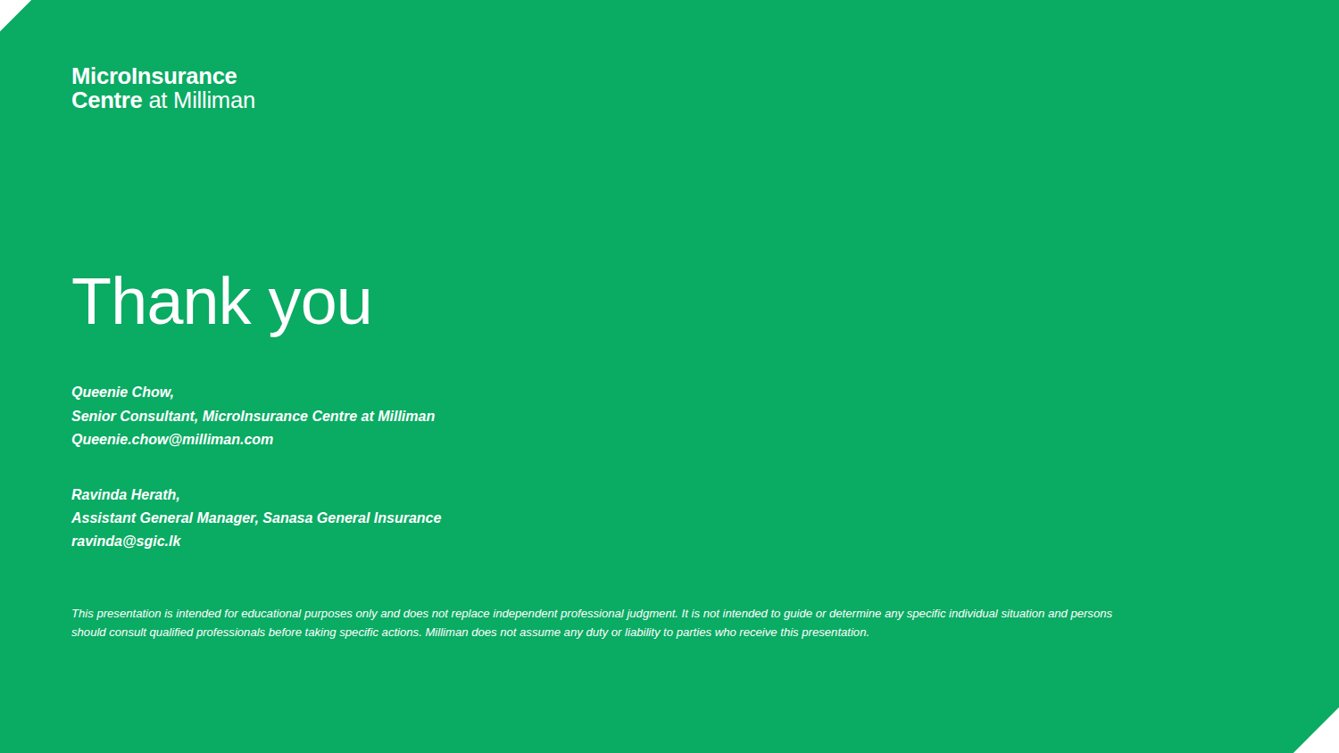MicroInsurance Centre at Milliman
Thank you
Queenie Chow,
Senior Consultant, MicroInsurance Centre at Milliman
Queenie.chow@milliman.com Ravinda Herath,
Assistant General Manager, Sanasa General Insurance
ravinda@sgic.lk
This presentation is intended for educational purposes only and does not replace independent professional judgment. It is not intended to guide or determine any specific individual situation and persons should consult qualified professionals before taking specific actions. Milliman does not assume any duty or liability to parties who receive this presentation.